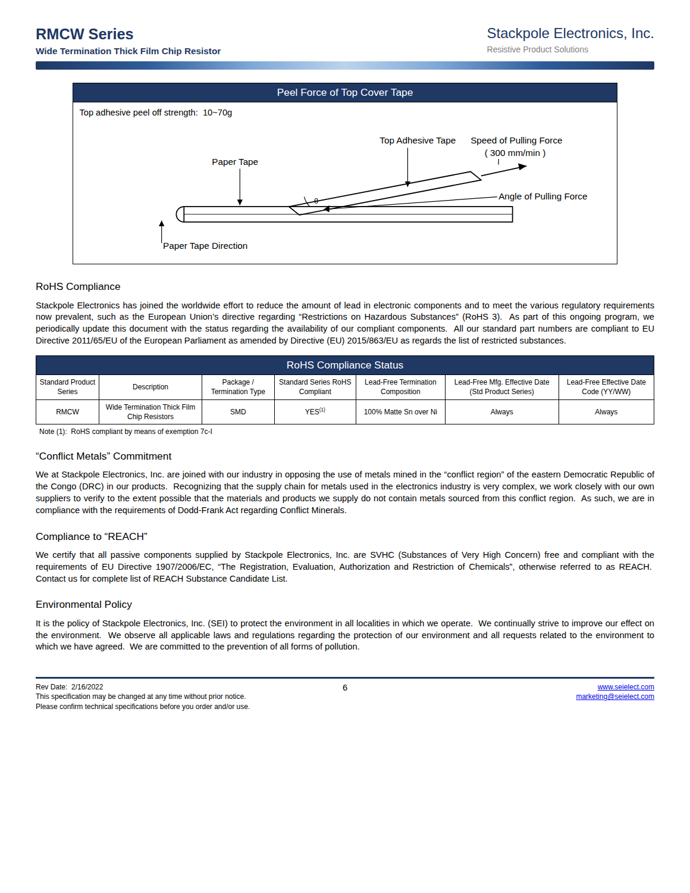RMCW Series
Wide Termination Thick Film Chip Resistor
Stackpole Electronics, Inc.
Resistive Product Solutions
Peel Force of Top Cover Tape
| Top adhesive peel off strength: 10~70g θ Speed of Pulling Force ( 300 mm/min ) Top Adhesive Tape Angle of Pulling Force Paper Tape Paper Tape Direction |
RoHS Compliance
Stackpole Electronics has joined the worldwide effort to reduce the amount of lead in electronic components and to meet the various regulatory requirements now prevalent, such as the European Union’s directive regarding “Restrictions on Hazardous Substances” (RoHS 3). As part of this ongoing program, we periodically update this document with the status regarding the availability of our compliant components. All our standard part numbers are compliant to EU Directive 2011/65/EU of the European Parliament as amended by Directive (EU) 2015/863/EU as regards the list of restricted substances.
RoHS Compliance Status
| Standard Product Series | Description | Package / Termination Type | Standard Series RoHS Compliant | Lead-Free Termination Composition | Lead-Free Mfg. Effective Date (Std Product Series) | Lead-Free Effective Date Code (YY/WW) |
| --- | --- | --- | --- | --- | --- | --- |
| RMCW | Wide Termination Thick Film Chip Resistors | SMD | YES (1) | 100% Matte Sn over Ni | Always | Always |
Note (1): RoHS compliant by means of exemption 7c-I
“Conflict Metals” Commitment
We at Stackpole Electronics, Inc. are joined with our industry in opposing the use of metals mined in the “conflict region” of the eastern Democratic Republic of the Congo (DRC) in our products. Recognizing that the supply chain for metals used in the electronics industry is very complex, we work closely with our own suppliers to verify to the extent possible that the materials and products we supply do not contain metals sourced from this conflict region. As such, we are in compliance with the requirements of Dodd-Frank Act regarding Conflict Minerals.
Compliance to “REACH”
We certify that all passive components supplied by Stackpole Electronics, Inc. are SVHC (Substances of Very High Concern) free and compliant with the requirements of EU Directive 1907/2006/EC, “The Registration, Evaluation, Authorization and Restriction of Chemicals”, otherwise referred to as REACH. Contact us for complete list of REACH Substance Candidate List.
Environmental Policy
It is the policy of Stackpole Electronics, Inc. (SEI) to protect the environment in all localities in which we operate. We continually strive to improve our effect on the environment. We observe all applicable laws and regulations regarding the protection of our environment and all requests related to the environment to which we have agreed. We are committed to the prevention of all forms of pollution.
Rev Date: 2/16/2022
This specification may be changed at any time without prior notice.
Please confirm technical specifications before you order and/or use.
6
www.seielect.com
marketing@seielect.com